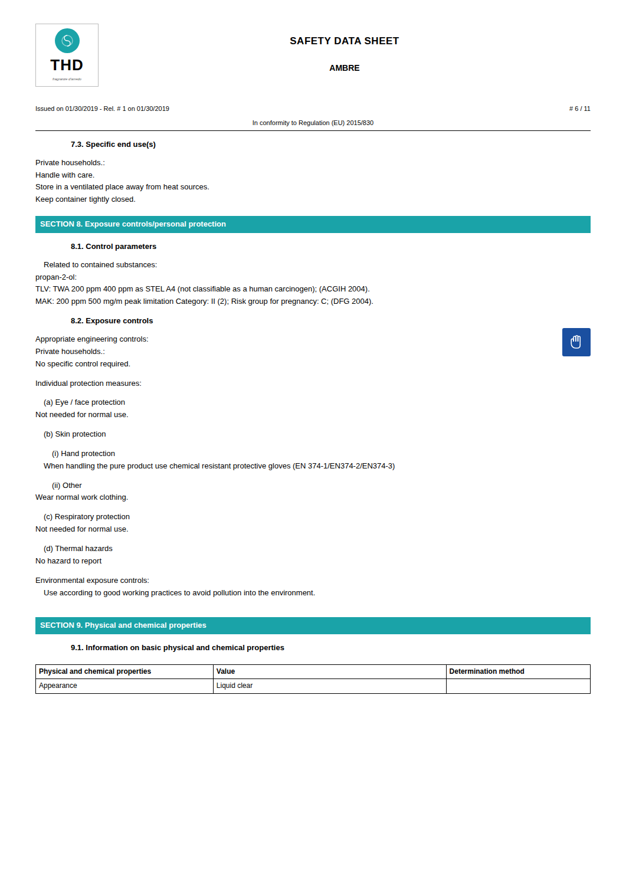THD
fragranze d'arredo
SAFETY DATA SHEET
AMBRE
Issued on 01/30/2019 - Rel. # 1 on 01/30/2019 # 6 / 11
In conformity to Regulation (EU) 2015/830
7.3. Specific end use(s)
Private households.:
Handle with care.
Store in a ventilated place away from heat sources.
Keep container tightly closed.
SECTION 8. Exposure controls/personal protection
8.1. Control parameters
Related to contained substances:
propan-2-ol:
TLV: TWA 200 ppm 400 ppm as STEL A4 (not classifiable as a human carcinogen); (ACGIH 2004).
MAK: 200 ppm 500 mg/m peak limitation Category: II (2); Risk group for pregnancy: C; (DFG 2004).
8.2. Exposure controls
Appropriate engineering controls:
Private households.:
No specific control required.
Individual protection measures:
(a) Eye / face protection
Not needed for normal use.
(b) Skin protection
(i) Hand protection
When handling the pure product use chemical resistant protective gloves (EN 374-1/EN374-2/EN374-3)
(ii) Other
Wear normal work clothing.
(c) Respiratory protection
Not needed for normal use.
(d) Thermal hazards
No hazard to report
Environmental exposure controls:
Use according to good working practices to avoid pollution into the environment.
SECTION 9. Physical and chemical properties
9.1. Information on basic physical and chemical properties
| Physical and chemical properties | Value | Determination method |
| --- | --- | --- |
| Appearance | Liquid clear | |